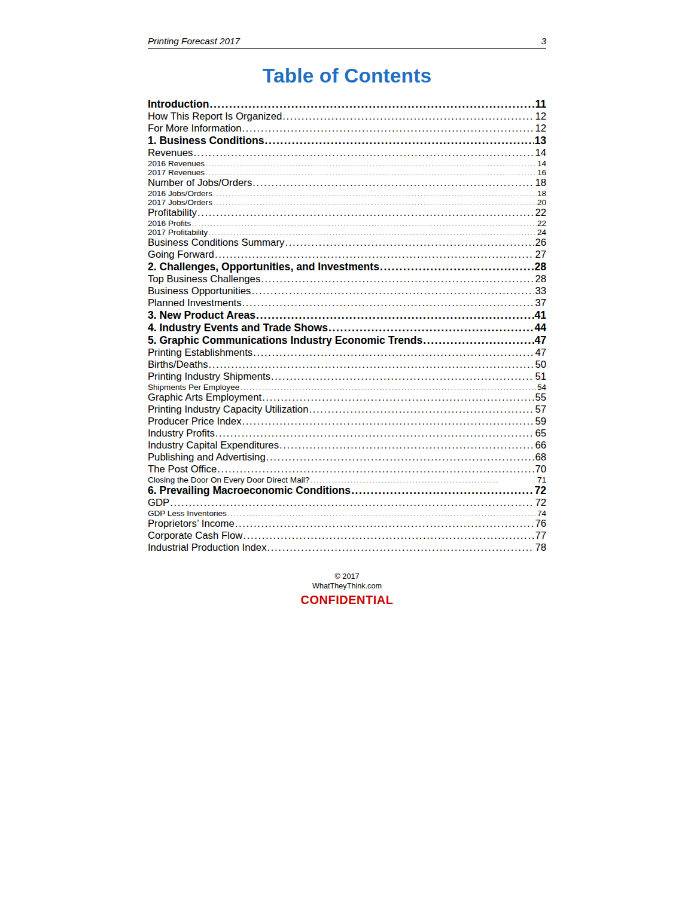Printing Forecast 2017 3
Table of Contents
Introduction .................................................................................................. 11
How This Report Is Organized ............................................................................. 12
For More Information ......................................................................................... 12
1. Business Conditions ..................................................................................... 13
Revenues ....................................................................................................... 14
2016 Revenues ..................................................................................................................... 14
2017 Revenues ..................................................................................................................... 16
Number of Jobs/Orders ................................................................................... 18
2016 Jobs/Orders ................................................................................................................. 18
2017 Jobs/Orders ................................................................................................................. 20
Profitability .................................................................................................... 22
2016 Profits ......................................................................................................................... 22
2017 Profitability .................................................................................................................. 24
Business Conditions Summary .......................................................................... 26
Going Forward ............................................................................................... 27
2. Challenges, Opportunities, and Investments .............................................. 28
Top Business Challenges ................................................................................. 28
Business Opportunities ................................................................................... 33
Planned Investments ....................................................................................... 37
3. New Product Areas ....................................................................................... 41
4. Industry Events and Trade Shows .............................................................. 44
5. Graphic Communications Industry Economic Trends ................................... 47
Printing Establishments .................................................................................. 47
Births/Deaths ................................................................................................. 50
Printing Industry Shipments ........................................................................... 51
Shipments Per Employee ..................................................................................................... 54
Graphic Arts Employment ............................................................................... 55
Printing Industry Capacity Utilization ............................................................. 57
Producer Price Index ....................................................................................... 59
Industry Profits .............................................................................................. 65
Industry Capital Expenditures ........................................................................... 66
Publishing and Advertising ............................................................................. 68
The Post Office ............................................................................................. 70
Closing the Door On Every Door Direct Mail? ............................................................. 71
6. Prevailing Macroeconomic Conditions ......................................................... 72
GDP .............................................................................................................. 72
GDP Less Inventories ........................................................................................................... 74
Proprietors’ Income ......................................................................................... 76
Corporate Cash Flow ....................................................................................... 77
Industrial Production Index ............................................................................. 78
© 2017
WhatTheyThink.com
CONFIDENTIAL